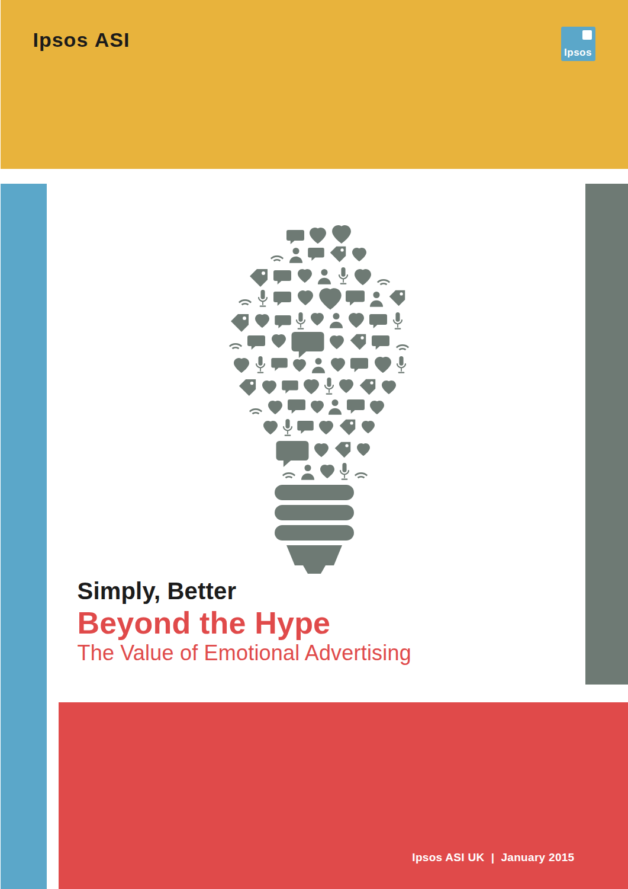Ipsos ASI
Ipsos
Simply, Better
Beyond the Hype
The Value of Emotional Advertising
Ipsos ASI UK | January 2015